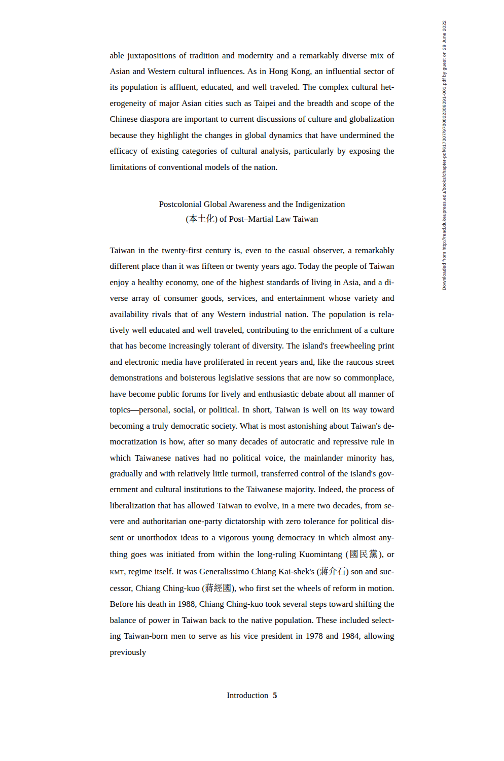Downloaded from http://read.dukeupress.edu/books/chapter-pdf/617307/9780822386391-001.pdf by guest on 29 June 2022
able juxtapositions of tradition and modernity and a remarkably diverse mix of Asian and Western cultural influences. As in Hong Kong, an influential sector of its population is affluent, educated, and well traveled. The complex cultural heterogeneity of major Asian cities such as Taipei and the breadth and scope of the Chinese diaspora are important to current discussions of culture and globalization because they highlight the changes in global dynamics that have undermined the efficacy of existing categories of cultural analysis, particularly by exposing the limitations of conventional models of the nation.
Postcolonial Global Awareness and the Indigenization(本土化) of Post–Martial Law Taiwan
Taiwan in the twenty-first century is, even to the casual observer, a remarkably different place than it was fifteen or twenty years ago. Today the people of Taiwan enjoy a healthy economy, one of the highest standards of living in Asia, and a diverse array of consumer goods, services, and entertainment whose variety and availability rivals that of any Western industrial nation. The population is relatively well educated and well traveled, contributing to the enrichment of a culture that has become increasingly tolerant of diversity. The island's freewheeling print and electronic media have proliferated in recent years and, like the raucous street demonstrations and boisterous legislative sessions that are now so commonplace, have become public forums for lively and enthusiastic debate about all manner of topics—personal, social, or political. In short, Taiwan is well on its way toward becoming a truly democratic society. What is most astonishing about Taiwan's democratization is how, after so many decades of autocratic and repressive rule in which Taiwanese natives had no political voice, the mainlander minority has, gradually and with relatively little turmoil, transferred control of the island's government and cultural institutions to the Taiwanese majority. Indeed, the process of liberalization that has allowed Taiwan to evolve, in a mere two decades, from severe and authoritarian one-party dictatorship with zero tolerance for political dissent or unorthodox ideas to a vigorous young democracy in which almost anything goes was initiated from within the long-ruling Kuomintang (國民黨), or kmt, regime itself. It was Generalissimo Chiang Kai-shek's (蔣介石) son and successor, Chiang Ching-kuo (蔣經國), who first set the wheels of reform in motion. Before his death in 1988, Chiang Ching-kuo took several steps toward shifting the balance of power in Taiwan back to the native population. These included selecting Taiwan-born men to serve as his vice president in 1978 and 1984, allowing previously
Introduction5